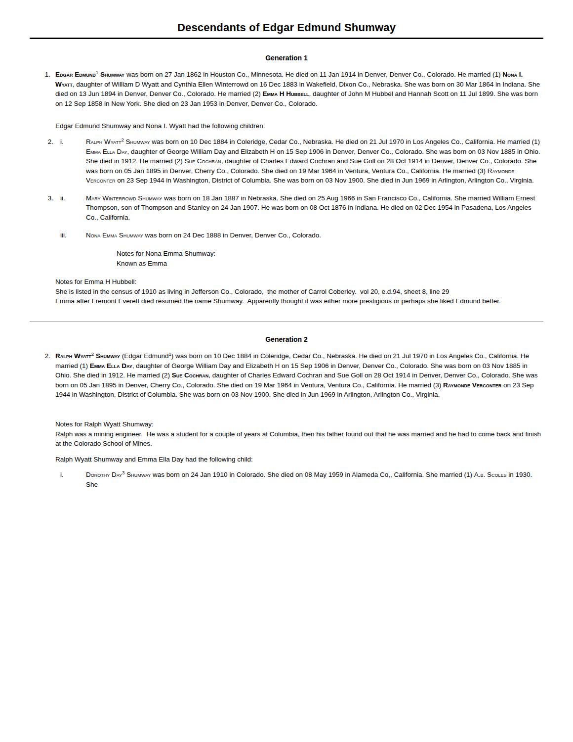Descendants of Edgar Edmund Shumway
Generation 1
1.
Edgar Edmund1 Shumway was born on 27 Jan 1862 in Houston Co., Minnesota. He died on 11 Jan 1914 in Denver, Denver Co., Colorado. He married (1) Nona I. Wyatt, daughter of William D Wyatt and Cynthia Ellen Winterrowd on 16 Dec 1883 in Wakefield, Dixon Co., Nebraska. She was born on 30 Mar 1864 in Indiana. She died on 13 Jun 1894 in Denver, Denver Co., Colorado. He married (2) Emma H Hubbell, daughter of John M Hubbel and Hannah Scott on 11 Jul 1899. She was born on 12 Sep 1858 in New York. She died on 23 Jan 1953 in Denver, Denver Co., Colorado.
Edgar Edmund Shumway and Nona I. Wyatt had the following children:
2.
i.
Ralph Wyatt2 Shumway was born on 10 Dec 1884 in Coleridge, Cedar Co., Nebraska. He died on 21 Jul 1970 in Los Angeles Co., California. He married (1) Emma Ella Day, daughter of George William Day and Elizabeth H on 15 Sep 1906 in Denver, Denver Co., Colorado. She was born on 03 Nov 1885 in Ohio. She died in 1912. He married (2) Sue Cochran, daughter of Charles Edward Cochran and Sue Goll on 28 Oct 1914 in Denver, Denver Co., Colorado. She was born on 05 Jan 1895 in Denver, Cherry Co., Colorado. She died on 19 Mar 1964 in Ventura, Ventura Co., California. He married (3) Raymonde Verconter on 23 Sep 1944 in Washington, District of Columbia. She was born on 03 Nov 1900. She died in Jun 1969 in Arlington, Arlington Co., Virginia.
3.
ii.
Mary Winterrowd Shumway was born on 18 Jan 1887 in Nebraska. She died on 25 Aug 1966 in San Francisco Co., California. She married William Ernest Thompson, son of Thompson and Stanley on 24 Jan 1907. He was born on 08 Oct 1876 in Indiana. He died on 02 Dec 1954 in Pasadena, Los Angeles Co., California.
iii.
Nona Emma Shumway was born on 24 Dec 1888 in Denver, Denver Co., Colorado.
Notes for Nona Emma Shumway:
Known as Emma
Notes for Emma H Hubbell:
She is listed in the census of 1910 as living in Jefferson Co., Colorado, the mother of Carrol Coberley. vol 20, e.d.94, sheet 8, line 29
Emma after Fremont Everett died resumed the name Shumway. Apparently thought it was either more prestigious or perhaps she liked Edmund better.
Generation 2
2.
Ralph Wyatt2 Shumway (Edgar Edmund1) was born on 10 Dec 1884 in Coleridge, Cedar Co., Nebraska. He died on 21 Jul 1970 in Los Angeles Co., California. He married (1) Emma Ella Day, daughter of George William Day and Elizabeth H on 15 Sep 1906 in Denver, Denver Co., Colorado. She was born on 03 Nov 1885 in Ohio. She died in 1912. He married (2) Sue Cochran, daughter of Charles Edward Cochran and Sue Goll on 28 Oct 1914 in Denver, Denver Co., Colorado. She was born on 05 Jan 1895 in Denver, Cherry Co., Colorado. She died on 19 Mar 1964 in Ventura, Ventura Co., California. He married (3) Raymonde Verconter on 23 Sep 1944 in Washington, District of Columbia. She was born on 03 Nov 1900. She died in Jun 1969 in Arlington, Arlington Co., Virginia.
Notes for Ralph Wyatt Shumway:
Ralph was a mining engineer. He was a student for a couple of years at Columbia, then his father found out that he was married and he had to come back and finish at the Colorado School of Mines.
Ralph Wyatt Shumway and Emma Ella Day had the following child:
i.
Dorothy Day3 Shumway was born on 24 Jan 1910 in Colorado. She died on 08 May 1959 in Alameda Co,, California. She married (1) A.b. Scoles in 1930. She